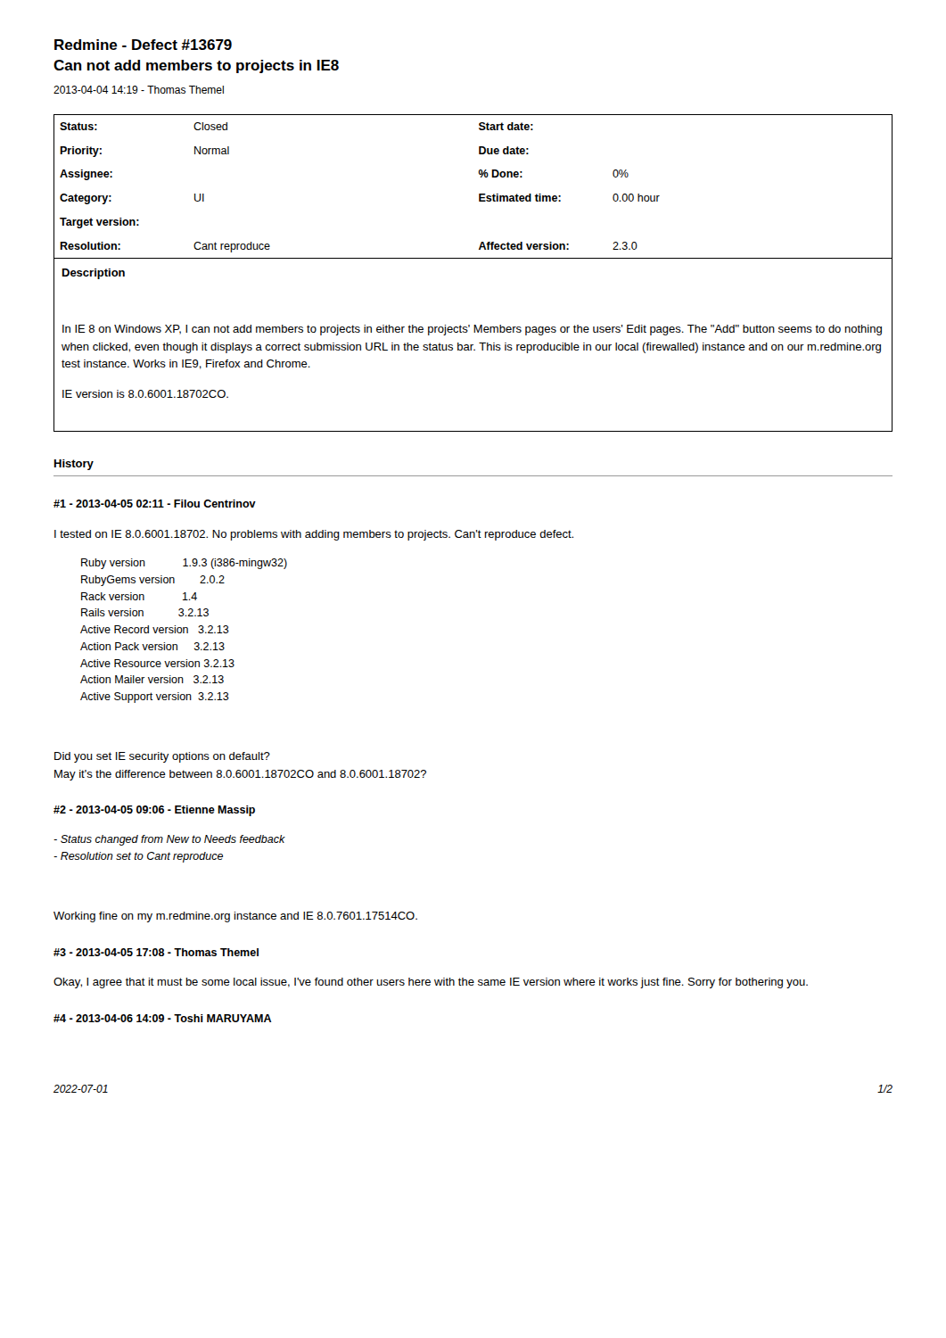Redmine - Defect #13679
Can not add members to projects in IE8
2013-04-04 14:19 - Thomas Themel
| Status: | Closed | Start date: | |
| Priority: | Normal | Due date: | |
| Assignee: | | % Done: | 0% |
| Category: | UI | Estimated time: | 0.00 hour |
| Target version: | | | |
| Resolution: | Cant reproduce | Affected version: | 2.3.0 |
Description
In IE 8 on Windows XP, I can not add members to projects in either the projects' Members pages or the users' Edit pages. The "Add" button seems to do nothing when clicked, even though it displays a correct submission URL in the status bar. This is reproducible in our local (firewalled) instance and on our m.redmine.org test instance. Works in IE9, Firefox and Chrome.
IE version is 8.0.6001.18702CO.
History
#1 - 2013-04-05 02:11 - Filou Centrinov
I tested on IE 8.0.6001.18702. No problems with adding members to projects. Can't reproduce defect.
Ruby version            1.9.3 (i386-mingw32)
RubyGems version        2.0.2
Rack version            1.4
Rails version           3.2.13
Active Record version   3.2.13
Action Pack version     3.2.13
Active Resource version 3.2.13
Action Mailer version   3.2.13
Active Support version  3.2.13
Did you set IE security options on default?
May it's the difference between 8.0.6001.18702CO and 8.0.6001.18702?
#2 - 2013-04-05 09:06 - Etienne Massip
- Status changed from New to Needs feedback
- Resolution set to Cant reproduce
Working fine on my m.redmine.org instance and IE 8.0.7601.17514CO.
#3 - 2013-04-05 17:08 - Thomas Themel
Okay, I agree that it must be some local issue, I've found other users here with the same IE version where it works just fine. Sorry for bothering you.
#4 - 2013-04-06 14:09 - Toshi MARUYAMA
2022-07-01 1/2